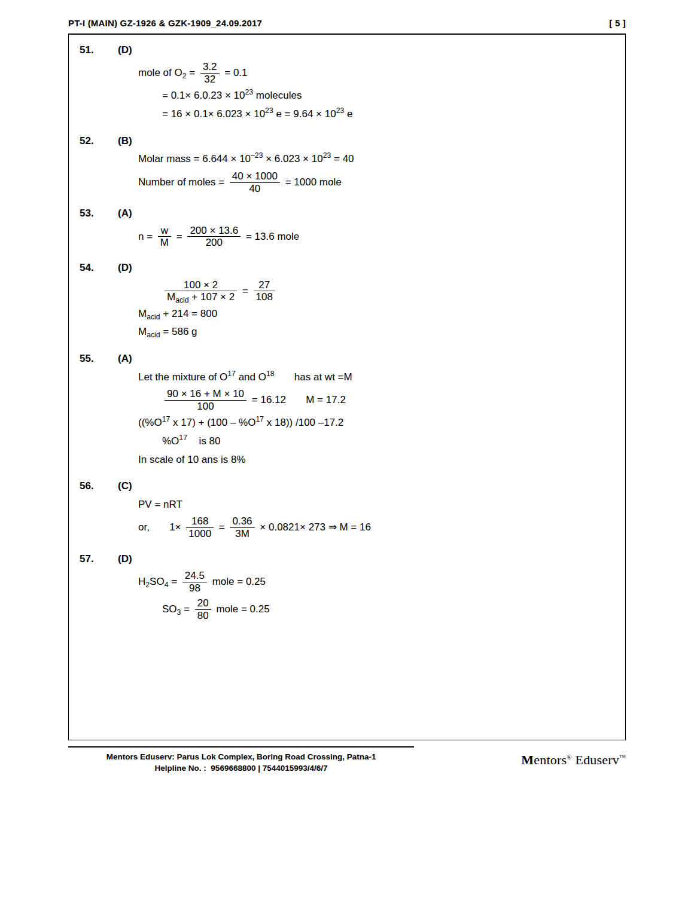PT-I (MAIN) GZ-1926 & GZK-1909_24.09.2017
[ 5 ]
51.
(D)
mole of O2 = 3.232 = 0.1
= 0.1 6.0.23 1023 molecules
= 16 0.1 6.023 1023 e = 9.64 1023 e
52.
(B)
Molar mass = 6.644 × 10–23 × 6.023 × 1023 = 40
Number of moles = 40 100040 = 1000 mole
53.
(A)
n = wM = 200 13.6200 = 13.6 mole
54.
(D)
100 2 Macid + 107 2 = 27108
Macid + 214 = 800
Macid = 586 g
55.
(A)
Let the mixture of O17 and O18 has at wt =M
90 16 + M 10100 = 16.12 M = 17.2
((%O17 x 17) + (100 – %O17 x 18)) /100 –17.2
%O17 is 80
In scale of 10 ans is 8%
56.
(C)
PV = nRT
or, 1 1681000 = 0.363M 0.0821 273 ⇒ M = 16
57.
(D)
H2SO4 = 24.598 mole = 0.25
SO3 = 2080 mole = 0.25
Mentors Eduserv: Parus Lok Complex, Boring Road Crossing, Patna-1
Helpline No. : 9569668800 | 7544015993/4/6/7
Mentors® Eduserv™